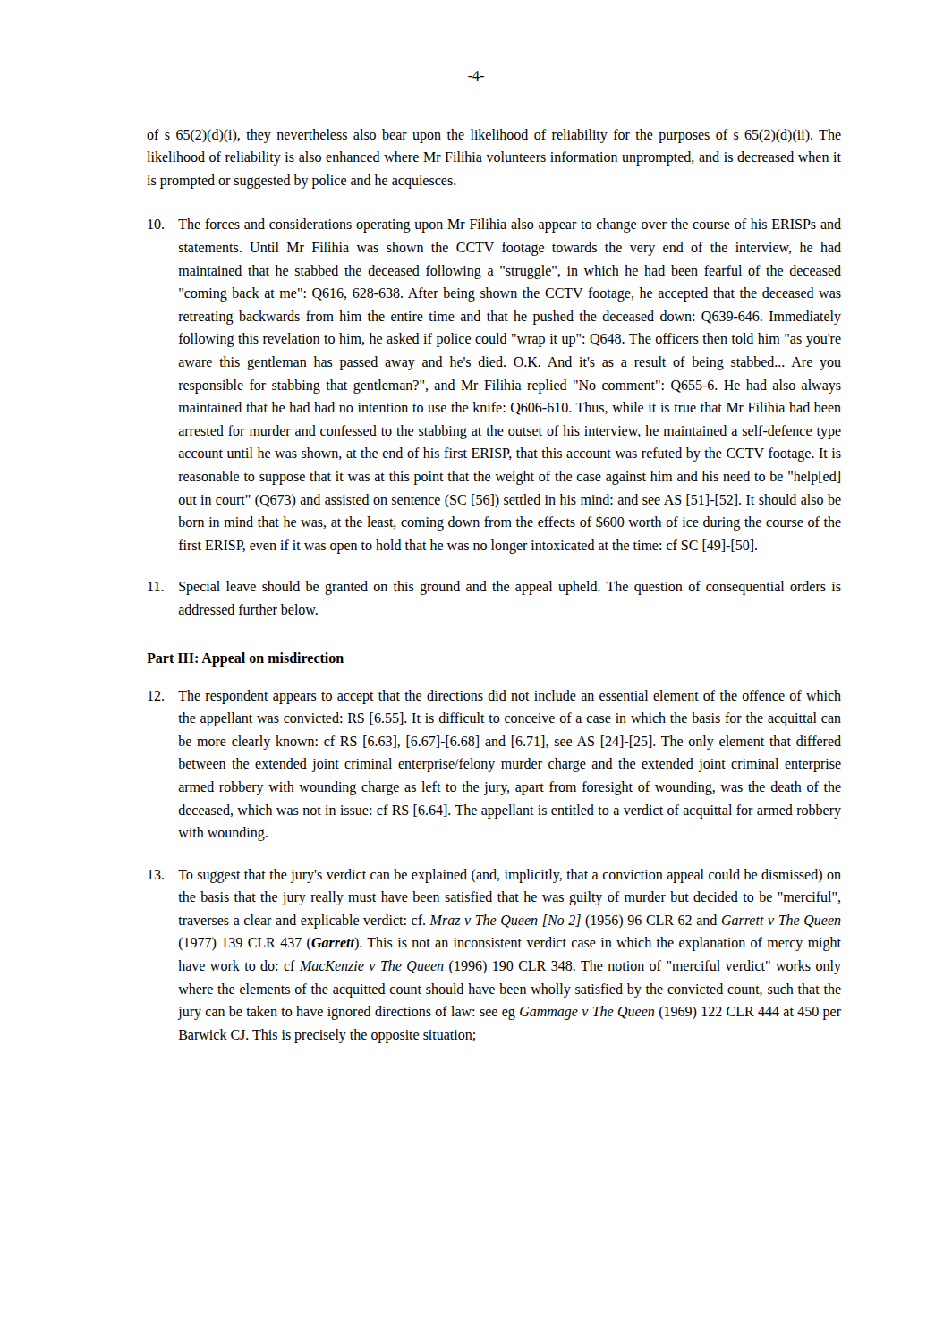-4-
of s 65(2)(d)(i), they nevertheless also bear upon the likelihood of reliability for the purposes of s 65(2)(d)(ii). The likelihood of reliability is also enhanced where Mr Filihia volunteers information unprompted, and is decreased when it is prompted or suggested by police and he acquiesces.
The forces and considerations operating upon Mr Filihia also appear to change over the course of his ERISPs and statements. Until Mr Filihia was shown the CCTV footage towards the very end of the interview, he had maintained that he stabbed the deceased following a "struggle", in which he had been fearful of the deceased "coming back at me": Q616, 628-638. After being shown the CCTV footage, he accepted that the deceased was retreating backwards from him the entire time and that he pushed the deceased down: Q639-646. Immediately following this revelation to him, he asked if police could "wrap it up": Q648. The officers then told him "as you're aware this gentleman has passed away and he's died. O.K. And it's as a result of being stabbed... Are you responsible for stabbing that gentleman?", and Mr Filihia replied "No comment": Q655-6. He had also always maintained that he had had no intention to use the knife: Q606-610. Thus, while it is true that Mr Filihia had been arrested for murder and confessed to the stabbing at the outset of his interview, he maintained a self-defence type account until he was shown, at the end of his first ERISP, that this account was refuted by the CCTV footage. It is reasonable to suppose that it was at this point that the weight of the case against him and his need to be "help[ed] out in court" (Q673) and assisted on sentence (SC [56]) settled in his mind: and see AS [51]-[52]. It should also be born in mind that he was, at the least, coming down from the effects of $600 worth of ice during the course of the first ERISP, even if it was open to hold that he was no longer intoxicated at the time: cf SC [49]-[50].
Special leave should be granted on this ground and the appeal upheld. The question of consequential orders is addressed further below.
Part III: Appeal on misdirection
The respondent appears to accept that the directions did not include an essential element of the offence of which the appellant was convicted: RS [6.55]. It is difficult to conceive of a case in which the basis for the acquittal can be more clearly known: cf RS [6.63], [6.67]-[6.68] and [6.71], see AS [24]-[25]. The only element that differed between the extended joint criminal enterprise/felony murder charge and the extended joint criminal enterprise armed robbery with wounding charge as left to the jury, apart from foresight of wounding, was the death of the deceased, which was not in issue: cf RS [6.64]. The appellant is entitled to a verdict of acquittal for armed robbery with wounding.
To suggest that the jury's verdict can be explained (and, implicitly, that a conviction appeal could be dismissed) on the basis that the jury really must have been satisfied that he was guilty of murder but decided to be "merciful", traverses a clear and explicable verdict: cf. Mraz v The Queen [No 2] (1956) 96 CLR 62 and Garrett v The Queen (1977) 139 CLR 437 (Garrett). This is not an inconsistent verdict case in which the explanation of mercy might have work to do: cf MacKenzie v The Queen (1996) 190 CLR 348. The notion of "merciful verdict" works only where the elements of the acquitted count should have been wholly satisfied by the convicted count, such that the jury can be taken to have ignored directions of law: see eg Gammage v The Queen (1969) 122 CLR 444 at 450 per Barwick CJ. This is precisely the opposite situation;